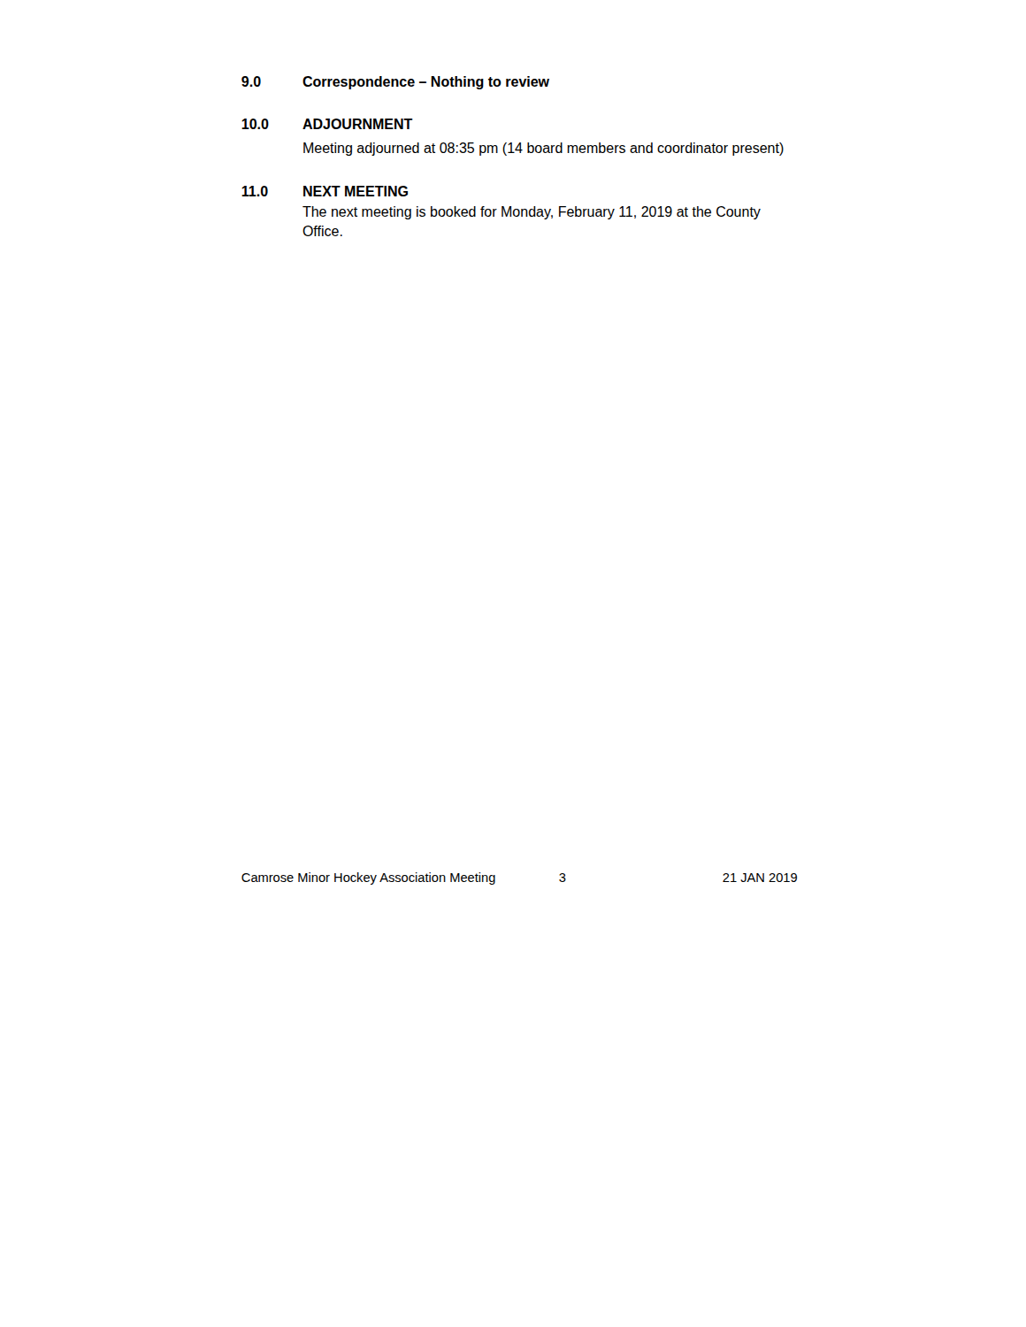9.0
Correspondence – Nothing to review
10.0
ADJOURNMENT
Meeting adjourned at 08:35 pm (14 board members and coordinator present)
11.0
NEXT MEETING
The next meeting is booked for Monday, February 11, 2019 at the County Office.
Camrose Minor Hockey Association Meeting
3
21 JAN 2019